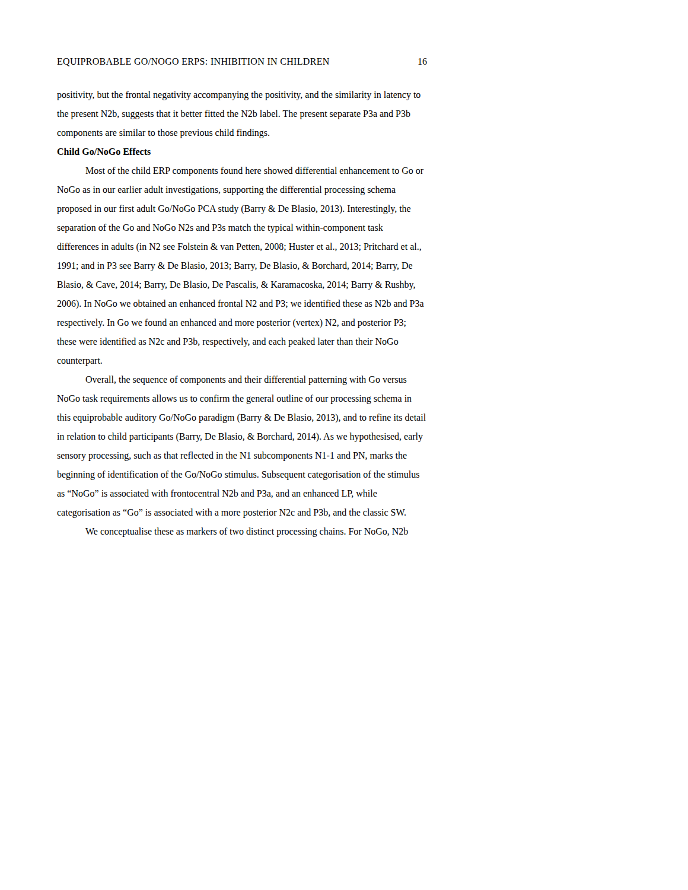Equiprobable Go/NoGo ERPs: Inhibition in Children 16
positivity, but the frontal negativity accompanying the positivity, and the similarity in latency to the present N2b, suggests that it better fitted the N2b label. The present separate P3a and P3b components are similar to those previous child findings.
Child Go/NoGo Effects
Most of the child ERP components found here showed differential enhancement to Go or NoGo as in our earlier adult investigations, supporting the differential processing schema proposed in our first adult Go/NoGo PCA study (Barry & De Blasio, 2013). Interestingly, the separation of the Go and NoGo N2s and P3s match the typical within-component task differences in adults (in N2 see Folstein & van Petten, 2008; Huster et al., 2013; Pritchard et al., 1991; and in P3 see Barry & De Blasio, 2013; Barry, De Blasio, & Borchard, 2014; Barry, De Blasio, & Cave, 2014; Barry, De Blasio, De Pascalis, & Karamacoska, 2014; Barry & Rushby, 2006). In NoGo we obtained an enhanced frontal N2 and P3; we identified these as N2b and P3a respectively. In Go we found an enhanced and more posterior (vertex) N2, and posterior P3; these were identified as N2c and P3b, respectively, and each peaked later than their NoGo counterpart.
Overall, the sequence of components and their differential patterning with Go versus NoGo task requirements allows us to confirm the general outline of our processing schema in this equiprobable auditory Go/NoGo paradigm (Barry & De Blasio, 2013), and to refine its detail in relation to child participants (Barry, De Blasio, & Borchard, 2014). As we hypothesised, early sensory processing, such as that reflected in the N1 subcomponents N1-1 and PN, marks the beginning of identification of the Go/NoGo stimulus. Subsequent categorisation of the stimulus as “NoGo” is associated with frontocentral N2b and P3a, and an enhanced LP, while categorisation as “Go” is associated with a more posterior N2c and P3b, and the classic SW.
We conceptualise these as markers of two distinct processing chains. For NoGo, N2b